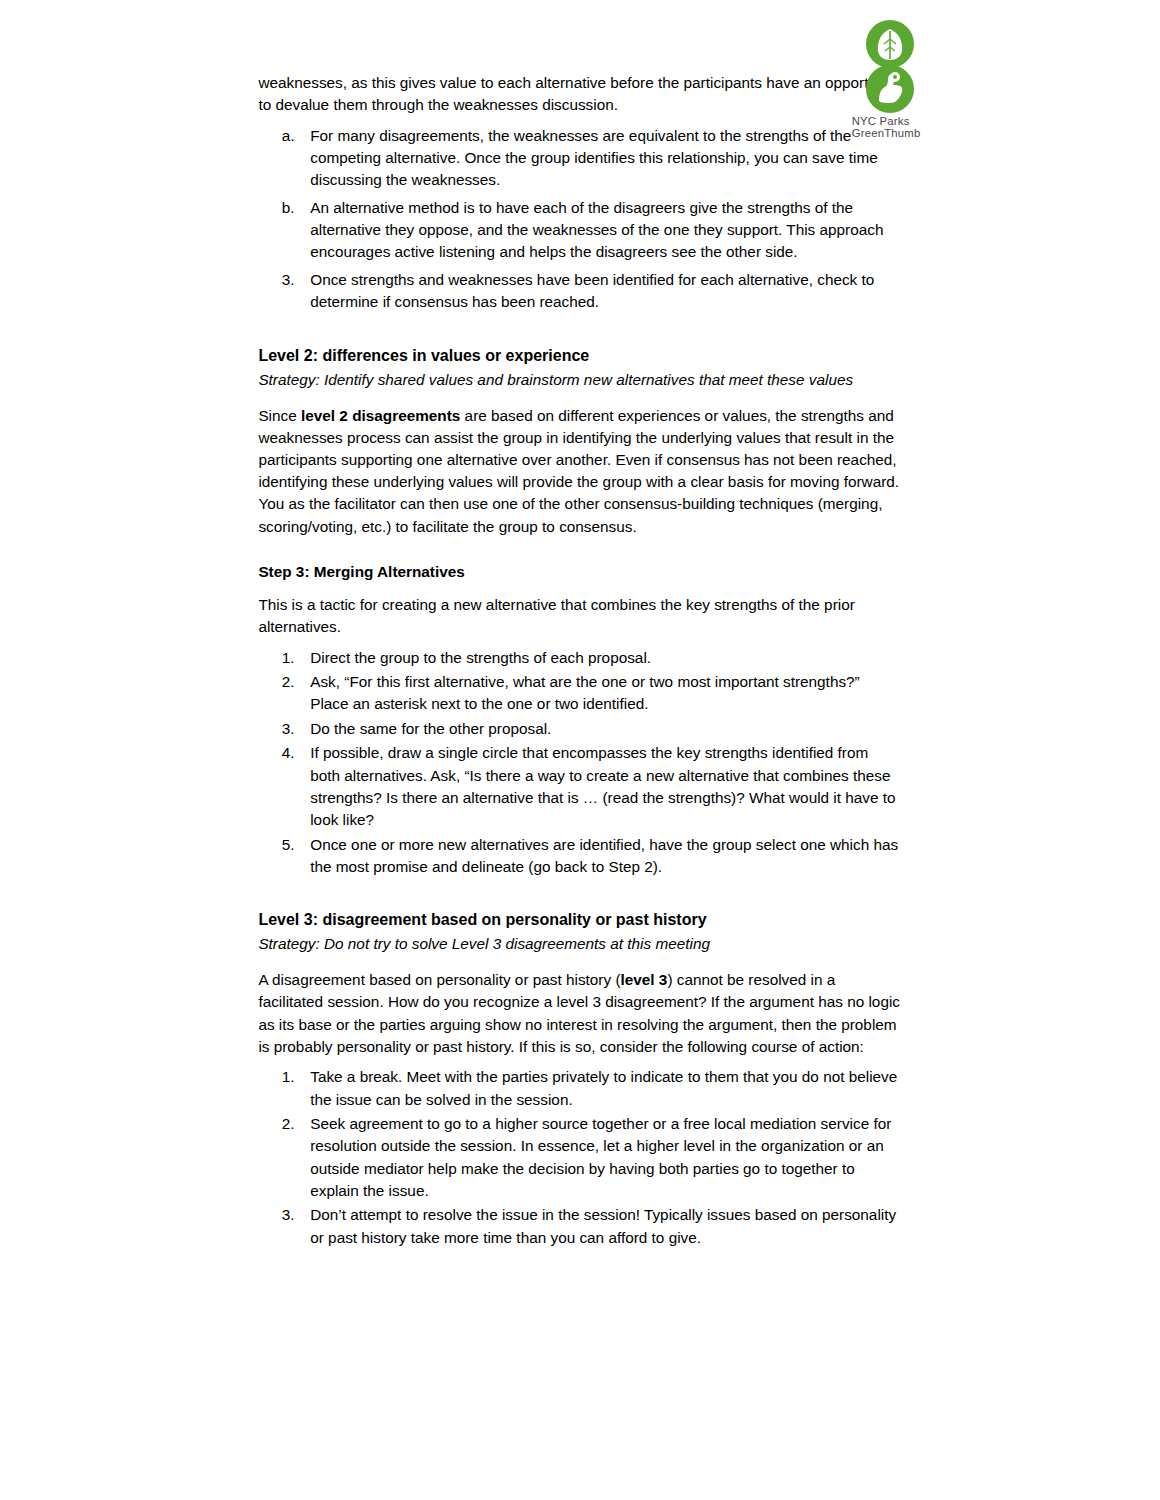NYC ParksGreenThumb
weaknesses, as this gives value to each alternative before the participants have an opportunity to devalue them through the weaknesses discussion.
For many disagreements, the weaknesses are equivalent to the strengths of the competing alternative. Once the group identifies this relationship, you can save time discussing the weaknesses.
An alternative method is to have each of the disagreers give the strengths of the alternative they oppose, and the weaknesses of the one they support. This approach encourages active listening and helps the disagreers see the other side.
Once strengths and weaknesses have been identified for each alternative, check to determine if consensus has been reached.
Level 2: differences in values or experience
Strategy: Identify shared values and brainstorm new alternatives that meet these values
Since level 2 disagreements are based on different experiences or values, the strengths and weaknesses process can assist the group in identifying the underlying values that result in the participants supporting one alternative over another. Even if consensus has not been reached, identifying these underlying values will provide the group with a clear basis for moving forward. You as the facilitator can then use one of the other consensus-building techniques (merging, scoring/voting, etc.) to facilitate the group to consensus.
Step 3: Merging Alternatives
This is a tactic for creating a new alternative that combines the key strengths of the prior alternatives.
Direct the group to the strengths of each proposal.
Ask, “For this first alternative, what are the one or two most important strengths?” Place an asterisk next to the one or two identified.
Do the same for the other proposal.
If possible, draw a single circle that encompasses the key strengths identified from both alternatives. Ask, “Is there a way to create a new alternative that combines these strengths? Is there an alternative that is … (read the strengths)? What would it have to look like?
Once one or more new alternatives are identified, have the group select one which has the most promise and delineate (go back to Step 2).
Level 3: disagreement based on personality or past history
Strategy: Do not try to solve Level 3 disagreements at this meeting
A disagreement based on personality or past history (level 3) cannot be resolved in a facilitated session. How do you recognize a level 3 disagreement? If the argument has no logic as its base or the parties arguing show no interest in resolving the argument, then the problem is probably personality or past history. If this is so, consider the following course of action:
Take a break. Meet with the parties privately to indicate to them that you do not believe the issue can be solved in the session.
Seek agreement to go to a higher source together or a free local mediation service for resolution outside the session. In essence, let a higher level in the organization or an outside mediator help make the decision by having both parties go to together to explain the issue.
Don’t attempt to resolve the issue in the session! Typically issues based on personality or past history take more time than you can afford to give.